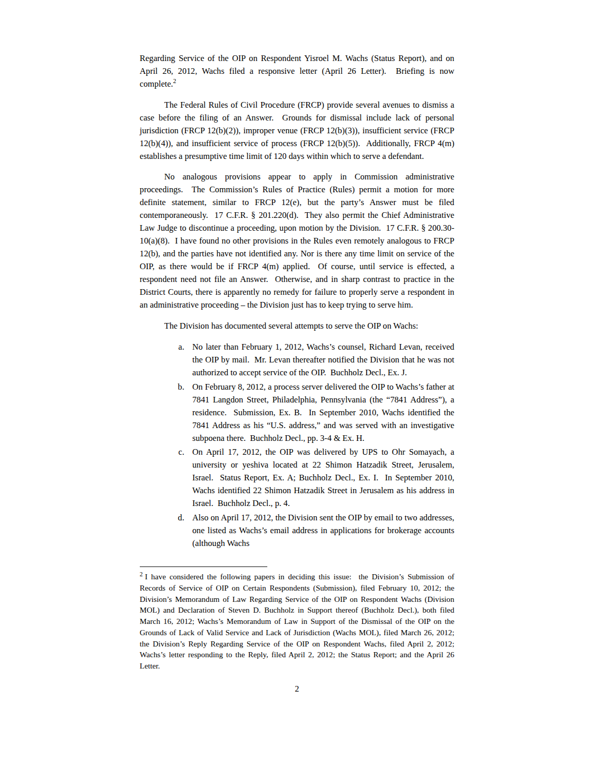Regarding Service of the OIP on Respondent Yisroel M. Wachs (Status Report), and on April 26, 2012, Wachs filed a responsive letter (April 26 Letter). Briefing is now complete.2
The Federal Rules of Civil Procedure (FRCP) provide several avenues to dismiss a case before the filing of an Answer. Grounds for dismissal include lack of personal jurisdiction (FRCP 12(b)(2)), improper venue (FRCP 12(b)(3)), insufficient service (FRCP 12(b)(4)), and insufficient service of process (FRCP 12(b)(5)). Additionally, FRCP 4(m) establishes a presumptive time limit of 120 days within which to serve a defendant.
No analogous provisions appear to apply in Commission administrative proceedings. The Commission’s Rules of Practice (Rules) permit a motion for more definite statement, similar to FRCP 12(e), but the party’s Answer must be filed contemporaneously. 17 C.F.R. § 201.220(d). They also permit the Chief Administrative Law Judge to discontinue a proceeding, upon motion by the Division. 17 C.F.R. § 200.30-10(a)(8). I have found no other provisions in the Rules even remotely analogous to FRCP 12(b), and the parties have not identified any. Nor is there any time limit on service of the OIP, as there would be if FRCP 4(m) applied. Of course, until service is effected, a respondent need not file an Answer. Otherwise, and in sharp contrast to practice in the District Courts, there is apparently no remedy for failure to properly serve a respondent in an administrative proceeding – the Division just has to keep trying to serve him.
The Division has documented several attempts to serve the OIP on Wachs:
No later than February 1, 2012, Wachs’s counsel, Richard Levan, received the OIP by mail. Mr. Levan thereafter notified the Division that he was not authorized to accept service of the OIP. Buchholz Decl., Ex. J.
On February 8, 2012, a process server delivered the OIP to Wachs’s father at 7841 Langdon Street, Philadelphia, Pennsylvania (the “7841 Address”), a residence. Submission, Ex. B. In September 2010, Wachs identified the 7841 Address as his “U.S. address,” and was served with an investigative subpoena there. Buchholz Decl., pp. 3-4 & Ex. H.
On April 17, 2012, the OIP was delivered by UPS to Ohr Somayach, a university or yeshiva located at 22 Shimon Hatzadik Street, Jerusalem, Israel. Status Report, Ex. A; Buchholz Decl., Ex. I. In September 2010, Wachs identified 22 Shimon Hatzadik Street in Jerusalem as his address in Israel. Buchholz Decl., p. 4.
Also on April 17, 2012, the Division sent the OIP by email to two addresses, one listed as Wachs’s email address in applications for brokerage accounts (although Wachs
2 I have considered the following papers in deciding this issue: the Division’s Submission of Records of Service of OIP on Certain Respondents (Submission), filed February 10, 2012; the Division’s Memorandum of Law Regarding Service of the OIP on Respondent Wachs (Division MOL) and Declaration of Steven D. Buchholz in Support thereof (Buchholz Decl.), both filed March 16, 2012; Wachs’s Memorandum of Law in Support of the Dismissal of the OIP on the Grounds of Lack of Valid Service and Lack of Jurisdiction (Wachs MOL), filed March 26, 2012; the Division’s Reply Regarding Service of the OIP on Respondent Wachs, filed April 2, 2012; Wachs’s letter responding to the Reply, filed April 2, 2012; the Status Report; and the April 26 Letter.
2